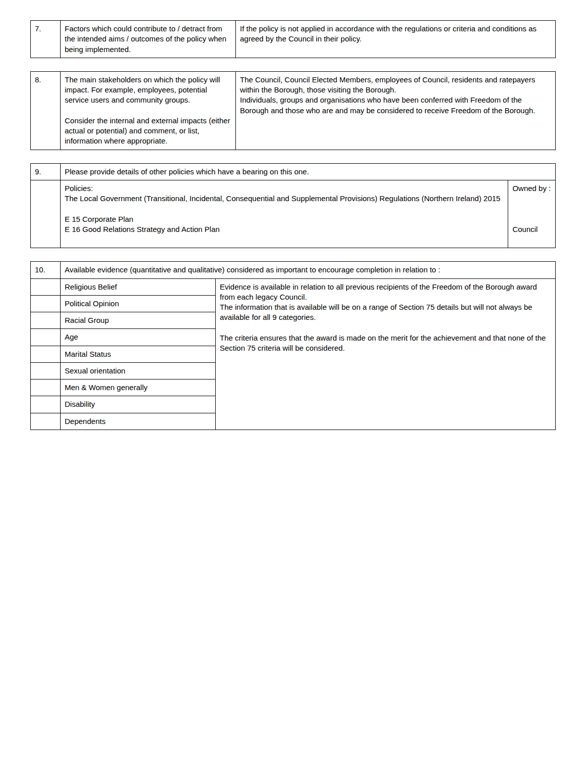| 7. | Factors which could contribute to / detract from the intended aims / outcomes of the policy when being implemented. | If the policy is not applied in accordance with the regulations or criteria and conditions as agreed by the Council in their policy. |
| 8. | The main stakeholders on which the policy will impact. For example, employees, potential service users and community groups. Consider the internal and external impacts (either actual or potential) and comment, or list, information where appropriate. | The Council, Council Elected Members, employees of Council, residents and ratepayers within the Borough, those visiting the Borough. Individuals, groups and organisations who have been conferred with Freedom of the Borough and those who are and may be considered to receive Freedom of the Borough. |
| 9. | Please provide details of other policies which have a bearing on this one. |
| | Policies: The Local Government (Transitional, Incidental, Consequential and Supplemental Provisions) Regulations (Northern Ireland) 2015 E 15 Corporate Plan E 16 Good Relations Strategy and Action Plan | Owned by : Council |
| 10. | Available evidence (quantitative and qualitative) considered as important to encourage completion in relation to : |
| | Religious Belief | Evidence is available in relation to all previous recipients of the Freedom of the Borough award from each legacy Council. The information that is available will be on a range of Section 75 details but will not always be available for all 9 categories. The criteria ensures that the award is made on the merit for the achievement and that none of the Section 75 criteria will be considered. |
| | Political Opinion |
| | Racial Group |
| | Age |
| | Marital Status |
| | Sexual orientation |
| | Men & Women generally |
| | Disability |
| | Dependents |